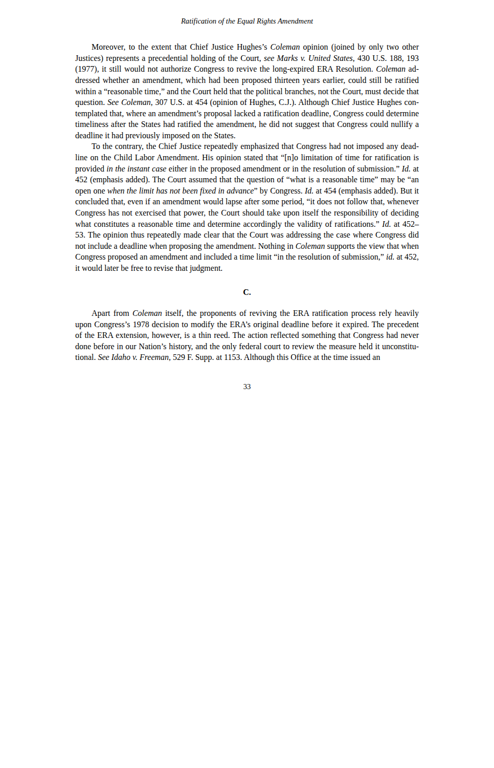Ratification of the Equal Rights Amendment
Moreover, to the extent that Chief Justice Hughes’s Coleman opinion (joined by only two other Justices) represents a precedential holding of the Court, see Marks v. United States, 430 U.S. 188, 193 (1977), it still would not authorize Congress to revive the long-expired ERA Resolution. Coleman addressed whether an amendment, which had been proposed thirteen years earlier, could still be ratified within a “reasonable time,” and the Court held that the political branches, not the Court, must decide that question. See Coleman, 307 U.S. at 454 (opinion of Hughes, C.J.). Although Chief Justice Hughes contemplated that, where an amendment’s proposal lacked a ratification deadline, Congress could determine timeliness after the States had ratified the amendment, he did not suggest that Congress could nullify a deadline it had previously imposed on the States.
To the contrary, the Chief Justice repeatedly emphasized that Congress had not imposed any deadline on the Child Labor Amendment. His opinion stated that “[n]o limitation of time for ratification is provided in the instant case either in the proposed amendment or in the resolution of submission.” Id. at 452 (emphasis added). The Court assumed that the question of “what is a reasonable time” may be “an open one when the limit has not been fixed in advance” by Congress. Id. at 454 (emphasis added). But it concluded that, even if an amendment would lapse after some period, “it does not follow that, whenever Congress has not exercised that power, the Court should take upon itself the responsibility of deciding what constitutes a reasonable time and determine accordingly the validity of ratifications.” Id. at 452–53. The opinion thus repeatedly made clear that the Court was addressing the case where Congress did not include a deadline when proposing the amendment. Nothing in Coleman supports the view that when Congress proposed an amendment and included a time limit “in the resolution of submission,” id. at 452, it would later be free to revise that judgment.
C.
Apart from Coleman itself, the proponents of reviving the ERA ratification process rely heavily upon Congress’s 1978 decision to modify the ERA’s original deadline before it expired. The precedent of the ERA extension, however, is a thin reed. The action reflected something that Congress had never done before in our Nation’s history, and the only federal court to review the measure held it unconstitutional. See Idaho v. Freeman, 529 F. Supp. at 1153. Although this Office at the time issued an
33